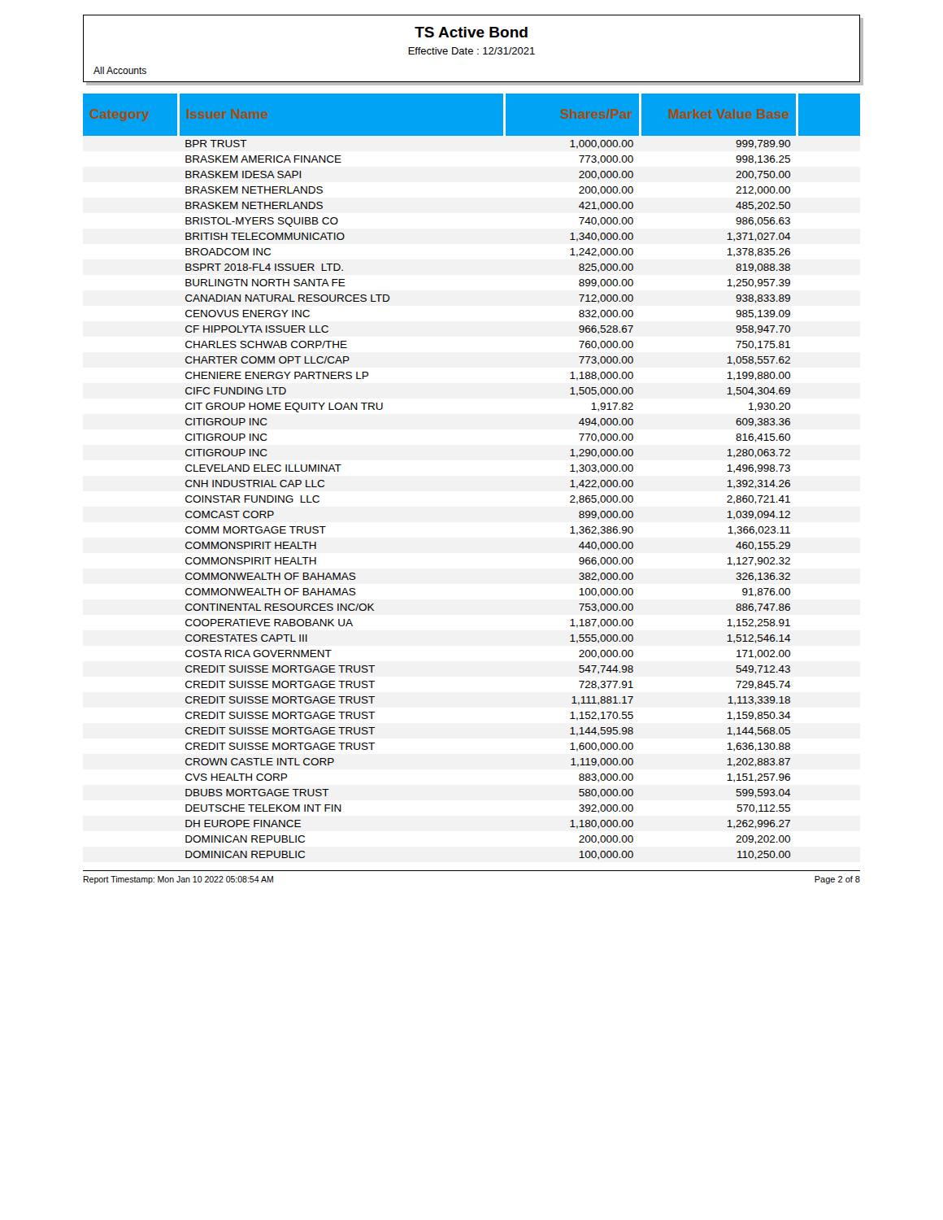TS Active Bond
Effective Date : 12/31/2021
All Accounts
| Category | Issuer Name | Shares/Par | Market Value Base | |
| --- | --- | --- | --- | --- |
| | BPR TRUST | 1,000,000.00 | 999,789.90 | |
| | BRASKEM AMERICA FINANCE | 773,000.00 | 998,136.25 | |
| | BRASKEM IDESA SAPI | 200,000.00 | 200,750.00 | |
| | BRASKEM NETHERLANDS | 200,000.00 | 212,000.00 | |
| | BRASKEM NETHERLANDS | 421,000.00 | 485,202.50 | |
| | BRISTOL-MYERS SQUIBB CO | 740,000.00 | 986,056.63 | |
| | BRITISH TELECOMMUNICATIO | 1,340,000.00 | 1,371,027.04 | |
| | BROADCOM INC | 1,242,000.00 | 1,378,835.26 | |
| | BSPRT 2018-FL4 ISSUER LTD. | 825,000.00 | 819,088.38 | |
| | BURLINGTN NORTH SANTA FE | 899,000.00 | 1,250,957.39 | |
| | CANADIAN NATURAL RESOURCES LTD | 712,000.00 | 938,833.89 | |
| | CENOVUS ENERGY INC | 832,000.00 | 985,139.09 | |
| | CF HIPPOLYTA ISSUER LLC | 966,528.67 | 958,947.70 | |
| | CHARLES SCHWAB CORP/THE | 760,000.00 | 750,175.81 | |
| | CHARTER COMM OPT LLC/CAP | 773,000.00 | 1,058,557.62 | |
| | CHENIERE ENERGY PARTNERS LP | 1,188,000.00 | 1,199,880.00 | |
| | CIFC FUNDING LTD | 1,505,000.00 | 1,504,304.69 | |
| | CIT GROUP HOME EQUITY LOAN TRU | 1,917.82 | 1,930.20 | |
| | CITIGROUP INC | 494,000.00 | 609,383.36 | |
| | CITIGROUP INC | 770,000.00 | 816,415.60 | |
| | CITIGROUP INC | 1,290,000.00 | 1,280,063.72 | |
| | CLEVELAND ELEC ILLUMINAT | 1,303,000.00 | 1,496,998.73 | |
| | CNH INDUSTRIAL CAP LLC | 1,422,000.00 | 1,392,314.26 | |
| | COINSTAR FUNDING LLC | 2,865,000.00 | 2,860,721.41 | |
| | COMCAST CORP | 899,000.00 | 1,039,094.12 | |
| | COMM MORTGAGE TRUST | 1,362,386.90 | 1,366,023.11 | |
| | COMMONSPIRIT HEALTH | 440,000.00 | 460,155.29 | |
| | COMMONSPIRIT HEALTH | 966,000.00 | 1,127,902.32 | |
| | COMMONWEALTH OF BAHAMAS | 382,000.00 | 326,136.32 | |
| | COMMONWEALTH OF BAHAMAS | 100,000.00 | 91,876.00 | |
| | CONTINENTAL RESOURCES INC/OK | 753,000.00 | 886,747.86 | |
| | COOPERATIEVE RABOBANK UA | 1,187,000.00 | 1,152,258.91 | |
| | CORESTATES CAPTL III | 1,555,000.00 | 1,512,546.14 | |
| | COSTA RICA GOVERNMENT | 200,000.00 | 171,002.00 | |
| | CREDIT SUISSE MORTGAGE TRUST | 547,744.98 | 549,712.43 | |
| | CREDIT SUISSE MORTGAGE TRUST | 728,377.91 | 729,845.74 | |
| | CREDIT SUISSE MORTGAGE TRUST | 1,111,881.17 | 1,113,339.18 | |
| | CREDIT SUISSE MORTGAGE TRUST | 1,152,170.55 | 1,159,850.34 | |
| | CREDIT SUISSE MORTGAGE TRUST | 1,144,595.98 | 1,144,568.05 | |
| | CREDIT SUISSE MORTGAGE TRUST | 1,600,000.00 | 1,636,130.88 | |
| | CROWN CASTLE INTL CORP | 1,119,000.00 | 1,202,883.87 | |
| | CVS HEALTH CORP | 883,000.00 | 1,151,257.96 | |
| | DBUBS MORTGAGE TRUST | 580,000.00 | 599,593.04 | |
| | DEUTSCHE TELEKOM INT FIN | 392,000.00 | 570,112.55 | |
| | DH EUROPE FINANCE | 1,180,000.00 | 1,262,996.27 | |
| | DOMINICAN REPUBLIC | 200,000.00 | 209,202.00 | |
| | DOMINICAN REPUBLIC | 100,000.00 | 110,250.00 | |
Report Timestamp: Mon Jan 10 2022 05:08:54 AM
Page 2 of 8